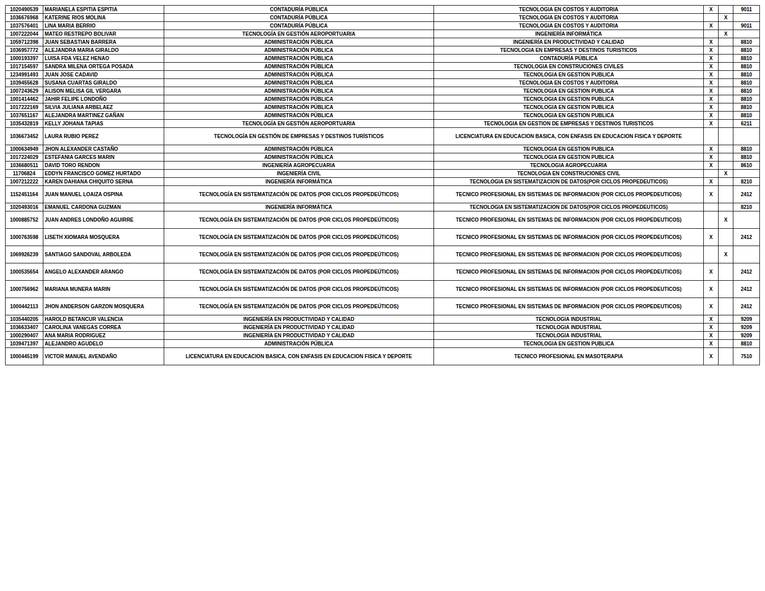| 1020490539 | MARIANELA ESPITIA ESPITIA | CONTADURÍA PÚBLICA | TECNOLOGIA EN COSTOS Y AUDITORIA | X | | 9011 |
| 1036676968 | KATERINE RIOS MOLINA | CONTADURÍA PÚBLICA | TECNOLOGIA EN COSTOS Y AUDITORIA | | X | |
| 1037576401 | LINA MARIA BERRIO | CONTADURÍA PÚBLICA | TECNOLOGIA EN COSTOS Y AUDITORIA | X | | 9011 |
| 1007222044 | MATEO RESTREPO BOLIVAR | TECNOLOGÍA EN GESTIÓN AEROPORTUARIA | INGENIERÍA INFORMÁTICA | | X | |
| 1059712398 | JUAN SEBASTIAN BARRERA | ADMINISTRACIÓN PÚBLICA | INGENIERÍA EN PRODUCTIVIDAD Y CALIDAD | X | | 8810 |
| 1036957772 | ALEJANDRA MARIA GIRALDO | ADMINISTRACIÓN PÚBLICA | TECNOLOGIA EN EMPRESAS Y DESTINOS TURISTICOS | X | | 8810 |
| 1000193397 | LUISA FDA VELEZ HENAO | ADMINISTRACIÓN PÚBLICA | CONTADURÍA PÚBLICA | X | | 8810 |
| 1017154597 | SANDRA MILENA ORTEGA POSADA | ADMINISTRACIÓN PÚBLICA | TECNOLOGIA EN CONSTRUCIONES CIVILES | X | | 8810 |
| 1234991493 | JUAN JOSE CADAVID | ADMINISTRACIÓN PÚBLICA | TECNOLOGIA EN GESTION PUBLICA | X | | 8810 |
| 1039455628 | SUSANA CUARTAS GIRALDO | ADMINISTRACIÓN PÚBLICA | TECNOLOGIA EN COSTOS Y AUDITORIA | X | | 8810 |
| 1007243629 | ALISON MELISA GIL VERGARA | ADMINISTRACIÓN PÚBLICA | TECNOLOGIA EN GESTION PUBLICA | X | | 8810 |
| 1001414462 | JAHIR FELIPE LONDOÑO | ADMINISTRACIÓN PÚBLICA | TECNOLOGIA EN GESTION PUBLICA | X | | 8810 |
| 1017222169 | SILVIA JULIANA ARBELAEZ | ADMINISTRACIÓN PÚBLICA | TECNOLOGIA EN GESTION PUBLICA | X | | 8810 |
| 1037651167 | ALEJANDRA MARTINEZ GAÑAN | ADMINISTRACIÓN PÚBLICA | TECNOLOGIA EN GESTION PUBLICA | X | | 8810 |
| 1035432819 | KELLY JOHANA TAPIAS | TECNOLOGÍA EN GESTIÓN AEROPORTUARIA | TECNOLOGIA EN GESTION DE EMPRESAS Y DESTINOS TURISTICOS | X | | 6211 |
| 1036673452 | LAURA RUBIO PEREZ | TECNOLOGÍA EN GESTIÓN DE EMPRESAS Y DESTINOS TURÍSTICOS | LICENCIATURA EN EDUCACION BASICA, CON ENFASIS EN EDUCACION FISICA Y DEPORTE | | | |
| 1000634949 | JHON ALEXANDER CASTAÑO | ADMINISTRACIÓN PÚBLICA | TECNOLOGIA EN GESTION PUBLICA | X | | 8810 |
| 1017224029 | ESTEFANIA GARCES MARIN | ADMINISTRACIÓN PÚBLICA | TECNOLOGIA EN GESTION PUBLICA | X | | 8810 |
| 1036680511 | DAVID TORO RENDON | INGENIERÍA AGROPECUARIA | TECNOLOGIA AGROPECUARIA | X | | 8610 |
| 11706824 | EDDYN FRANCISCO GOMEZ HURTADO | INGENIERÍA CIVIL | TECNOLOGIA EN CONSTRUCIONES CIVIL | | X | |
| 1007212222 | KAREN DAHIANA CHIQUITO SERNA | INGENIERÍA INFORMÁTICA | TECNOLOGIA EN SISTEMATIZACION DE DATOS(POR CICLOS PROPEDEUTICOS) | X | | 8210 |
| 1152451164 | JUAN MANUEL LOAIZA OSPINA | TECNOLOGÍA EN SISTEMATIZACIÓN DE DATOS (POR CICLOS PROPEDEÚTICOS) | TECNICO PROFESIONAL EN SISTEMAS DE INFORMACION (POR CICLOS PROPEDEUTICOS) | X | | 2412 |
| 1020493016 | EMANUEL CARDONA GUZMAN | INGENIERÍA INFORMÁTICA | TECNOLOGIA EN SISTEMATIZACION DE DATOS(POR CICLOS PROPEDEUTICOS) | | | 8210 |
| 1000885752 | JUAN ANDRES LONDOÑO AGUIRRE | TECNOLOGÍA EN SISTEMATIZACIÓN DE DATOS (POR CICLOS PROPEDEÚTICOS) | TECNICO PROFESIONAL EN SISTEMAS DE INFORMACION (POR CICLOS PROPEDEUTICOS) | | X | |
| 1000763598 | LISETH XIOMARA MOSQUERA | TECNOLOGÍA EN SISTEMATIZACIÓN DE DATOS (POR CICLOS PROPEDEÚTICOS) | TECNICO PROFESIONAL EN SISTEMAS DE INFORMACION (POR CICLOS PROPEDEUTICOS) | X | | 2412 |
| 1069926239 | SANTIAGO SANDOVAL ARBOLEDA | TECNOLOGÍA EN SISTEMATIZACIÓN DE DATOS (POR CICLOS PROPEDEÚTICOS) | TECNICO PROFESIONAL EN SISTEMAS DE INFORMACION (POR CICLOS PROPEDEUTICOS) | | X | |
| 1000535654 | ANGELO ALEXANDER ARANGO | TECNOLOGÍA EN SISTEMATIZACIÓN DE DATOS (POR CICLOS PROPEDEÚTICOS) | TECNICO PROFESIONAL EN SISTEMAS DE INFORMACION (POR CICLOS PROPEDEUTICOS) | X | | 2412 |
| 1000756962 | MARIANA MUNERA MARIN | TECNOLOGÍA EN SISTEMATIZACIÓN DE DATOS (POR CICLOS PROPEDEÚTICOS) | TECNICO PROFESIONAL EN SISTEMAS DE INFORMACION (POR CICLOS PROPEDEUTICOS) | X | | 2412 |
| 1000442113 | JHON ANDERSON GARZON MOSQUERA | TECNOLOGÍA EN SISTEMATIZACIÓN DE DATOS (POR CICLOS PROPEDEÚTICOS) | TECNICO PROFESIONAL EN SISTEMAS DE INFORMACION (POR CICLOS PROPEDEUTICOS) | X | | 2412 |
| 1035440205 | HAROLD BETANCUR VALENCIA | INGENIERÍA EN PRODUCTIVIDAD Y CALIDAD | TECNOLOGIA INDUSTRIAL | X | | 9209 |
| 1036633407 | CAROLINA VANEGAS CORREA | INGENIERÍA EN PRODUCTIVIDAD Y CALIDAD | TECNOLOGIA INDUSTRIAL | X | | 9209 |
| 1000290407 | ANA MARIA RODRIGUEZ | INGENIERÍA EN PRODUCTIVIDAD Y CALIDAD | TECNOLOGIA INDUSTRIAL | X | | 9209 |
| 1039471397 | ALEJANDRO AGUDELO | ADMINISTRACIÓN PÚBLICA | TECNOLOGIA EN GESTION PUBLICA | X | | 8810 |
| 1000445199 | VICTOR MANUEL AVENDAÑO | LICENCIATURA EN EDUCACION BASICA, CON ENFASIS EN EDUCACION FISICA Y DEPORTE | TECNICO PROFESIONAL EN MASOTERAPIA | X | | 7510 |